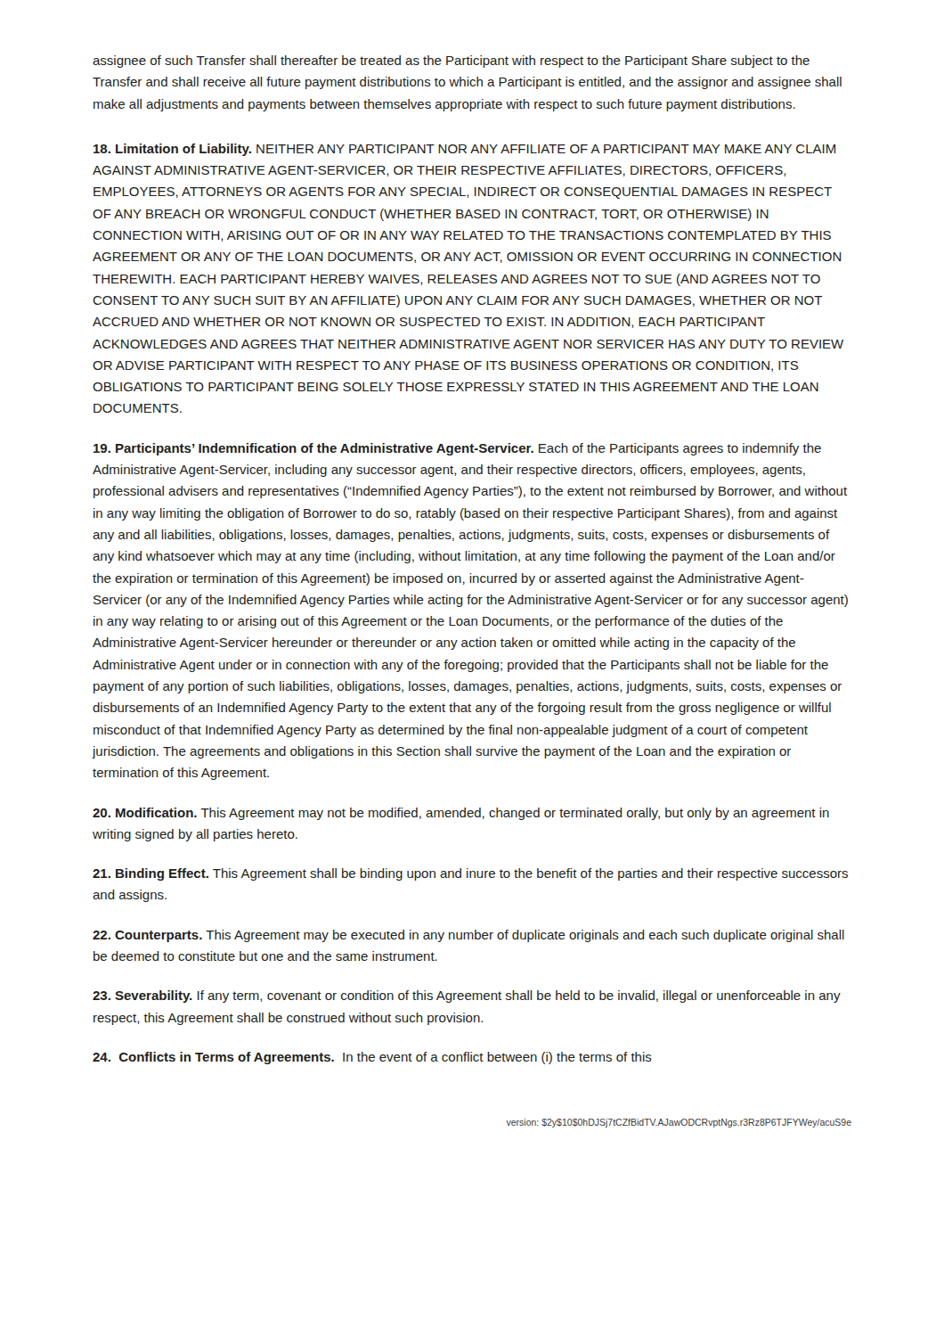assignee of such Transfer shall thereafter be treated as the Participant with respect to the Participant Share subject to the Transfer and shall receive all future payment distributions to which a Participant is entitled, and the assignor and assignee shall make all adjustments and payments between themselves appropriate with respect to such future payment distributions.
18. Limitation of Liability. Neither any Participant nor any Affiliate of a Participant may make any claim against Administrative Agent-Servicer, or their respective Affiliates, directors, officers, employees, attorneys or agents for any special, indirect or consequential damages in respect of any breach or wrongful conduct (whether based in contract, tort, or otherwise) in connection with, arising out of or in any way related to the transactions contemplated by this Agreement or any of the Loan Documents, or any act, omission or event occurring in connection therewith. Each Participant hereby waives, releases and agrees not to sue (and agrees not to consent to any such suit by an Affiliate) upon any claim for any such damages, whether or not accrued and whether or not known or suspected to exist. In addition, each Participant acknowledges and agrees that neither Administrative Agent nor Servicer has any duty to review or advise Participant with respect to any phase of its business operations or condition, its obligations to Participant being solely those expressly stated in this Agreement and the Loan Documents.
19. Participants’ Indemnification of the Administrative Agent-Servicer. Each of the Participants agrees to indemnify the Administrative Agent-Servicer, including any successor agent, and their respective directors, officers, employees, agents, professional advisers and representatives (“Indemnified Agency Parties”), to the extent not reimbursed by Borrower, and without in any way limiting the obligation of Borrower to do so, ratably (based on their respective Participant Shares), from and against any and all liabilities, obligations, losses, damages, penalties, actions, judgments, suits, costs, expenses or disbursements of any kind whatsoever which may at any time (including, without limitation, at any time following the payment of the Loan and/or the expiration or termination of this Agreement) be imposed on, incurred by or asserted against the Administrative Agent-Servicer (or any of the Indemnified Agency Parties while acting for the Administrative Agent-Servicer or for any successor agent) in any way relating to or arising out of this Agreement or the Loan Documents, or the performance of the duties of the Administrative Agent-Servicer hereunder or thereunder or any action taken or omitted while acting in the capacity of the Administrative Agent under or in connection with any of the foregoing; provided that the Participants shall not be liable for the payment of any portion of such liabilities, obligations, losses, damages, penalties, actions, judgments, suits, costs, expenses or disbursements of an Indemnified Agency Party to the extent that any of the forgoing result from the gross negligence or willful misconduct of that Indemnified Agency Party as determined by the final non-appealable judgment of a court of competent jurisdiction. The agreements and obligations in this Section shall survive the payment of the Loan and the expiration or termination of this Agreement.
20. Modification. This Agreement may not be modified, amended, changed or terminated orally, but only by an agreement in writing signed by all parties hereto.
21. Binding Effect. This Agreement shall be binding upon and inure to the benefit of the parties and their respective successors and assigns.
22. Counterparts. This Agreement may be executed in any number of duplicate originals and each such duplicate original shall be deemed to constitute but one and the same instrument.
23. Severability. If any term, covenant or condition of this Agreement shall be held to be invalid, illegal or unenforceable in any respect, this Agreement shall be construed without such provision.
24. Conflicts in Terms of Agreements. In the event of a conflict between (i) the terms of this
version: $2y$10$0hDJSj7tCZfBidTV.AJawODCRvptNgs.r3Rz8P6TJFYWey/acuS9e